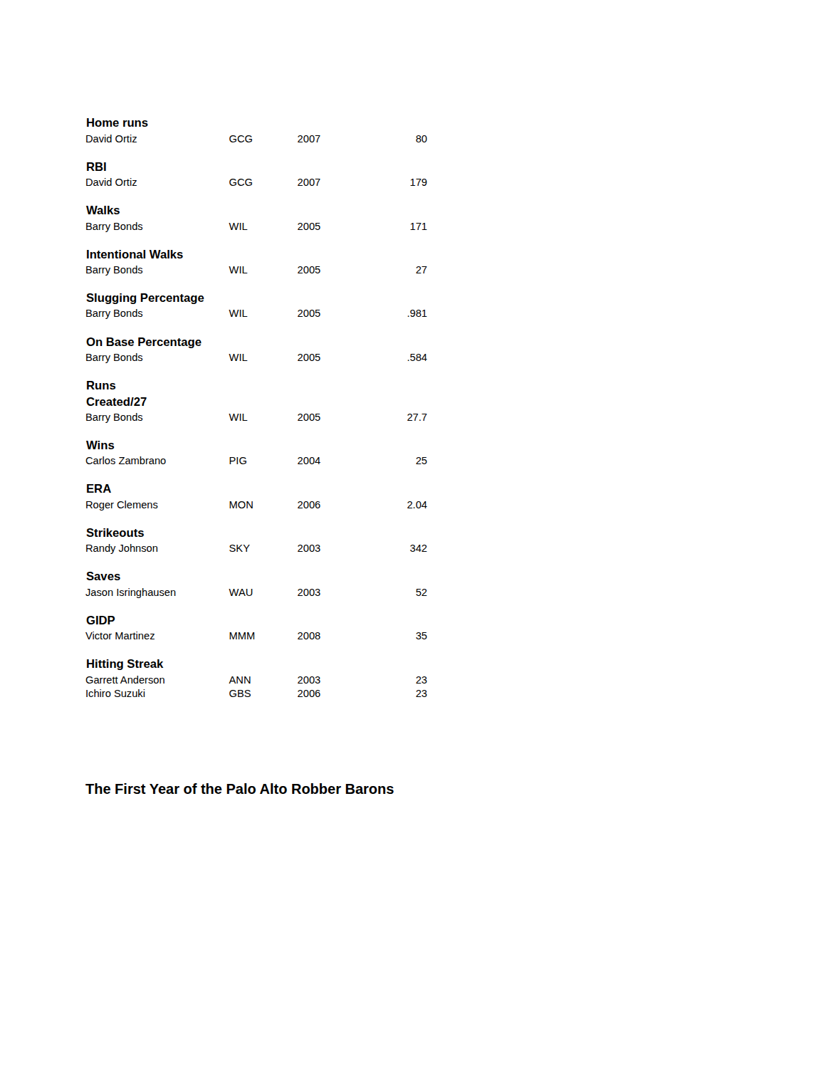| Home runs |
| --- |
| David Ortiz | GCG | 2007 | 80 |
| RBI |
| David Ortiz | GCG | 2007 | 179 |
| Walks |
| Barry Bonds | WIL | 2005 | 171 |
| Intentional Walks |
| Barry Bonds | WIL | 2005 | 27 |
| Slugging Percentage |
| Barry Bonds | WIL | 2005 | .981 |
| On Base Percentage |
| Barry Bonds | WIL | 2005 | .584 |
| Runs Created/27 |
| Barry Bonds | WIL | 2005 | 27.7 |
| Wins |
| Carlos Zambrano | PIG | 2004 | 25 |
| ERA |
| Roger Clemens | MON | 2006 | 2.04 |
| Strikeouts |
| Randy Johnson | SKY | 2003 | 342 |
| Saves |
| Jason Isringhausen | WAU | 2003 | 52 |
| GIDP |
| Victor Martinez | MMM | 2008 | 35 |
| Hitting Streak |
| Garrett Anderson | ANN | 2003 | 23 |
| Ichiro Suzuki | GBS | 2006 | 23 |
The First Year of the Palo Alto Robber Barons